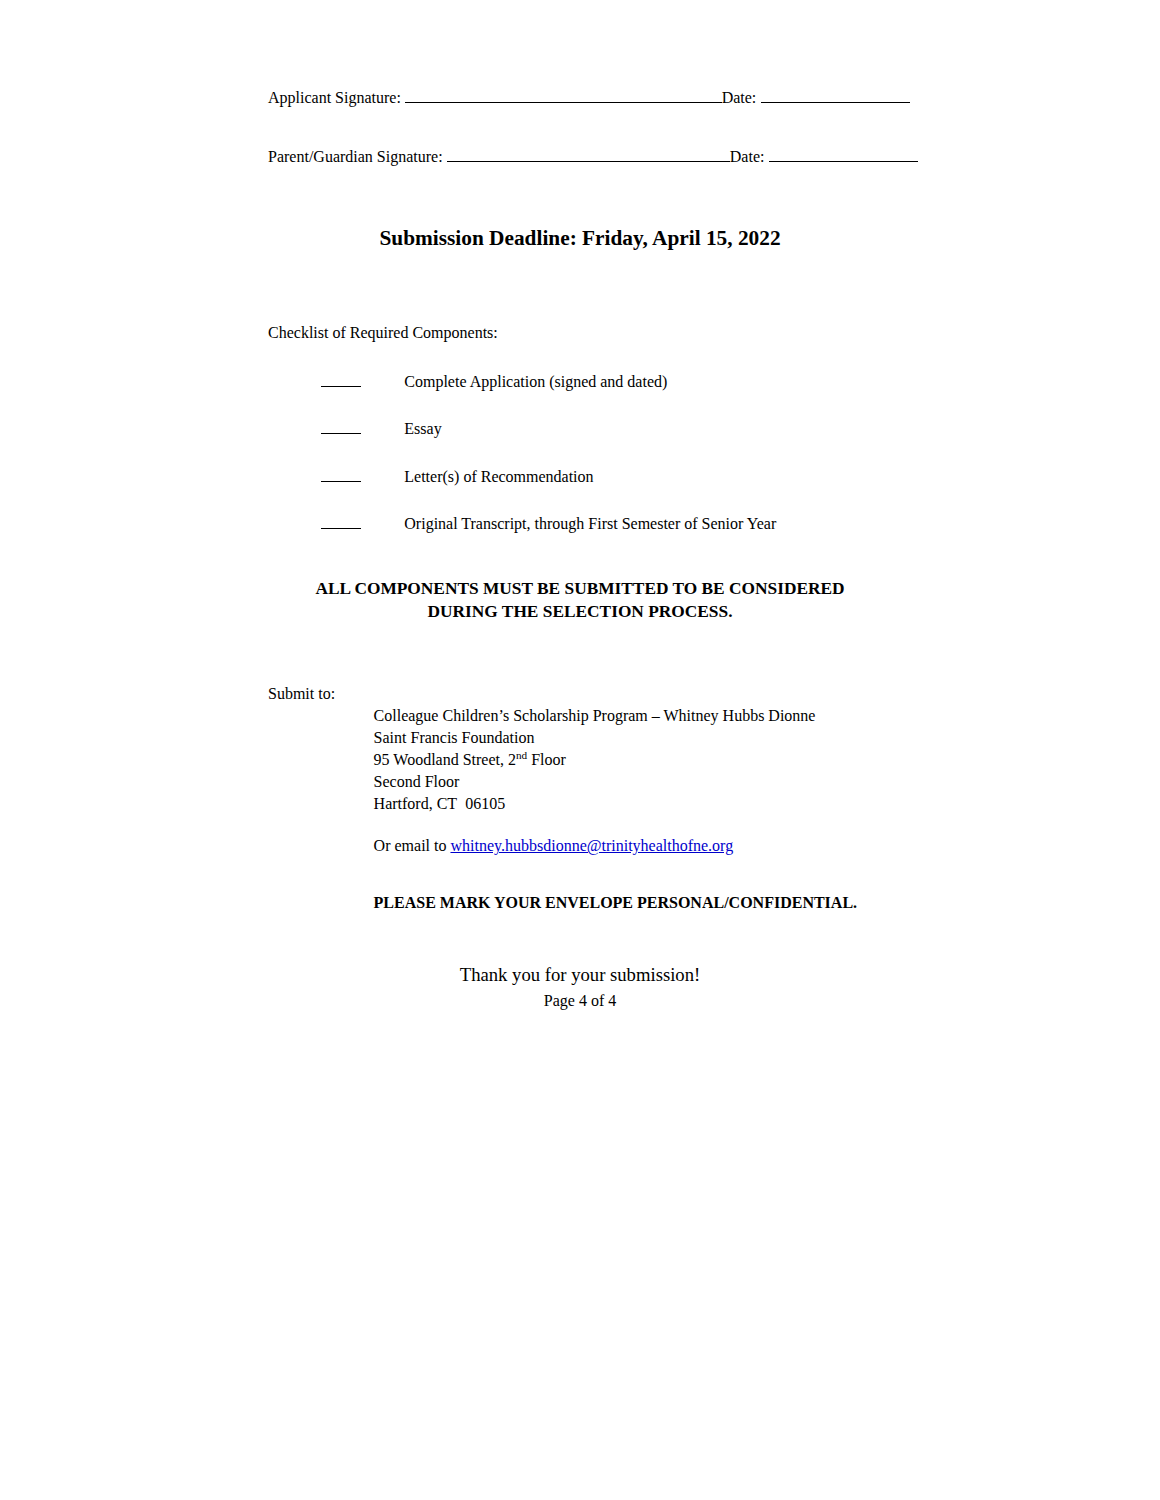Applicant Signature: Date:
Parent/Guardian Signature: Date:
Submission Deadline: Friday, April 15, 2022
Checklist of Required Components:
Complete Application (signed and dated)
Essay
Letter(s) of Recommendation
Original Transcript, through First Semester of Senior Year
ALL COMPONENTS MUST BE SUBMITTED TO BE CONSIDERED
DURING THE SELECTION PROCESS.
Submit to:
Colleague Children’s Scholarship Program – Whitney Hubbs Dionne
Saint Francis Foundation
95 Woodland Street, 2nd Floor
Second Floor
Hartford, CT 06105
Or email to whitney.hubbsdionne@trinityhealthofne.org
PLEASE MARK YOUR ENVELOPE PERSONAL/CONFIDENTIAL.
Thank you for your submission!
Page 4 of 4